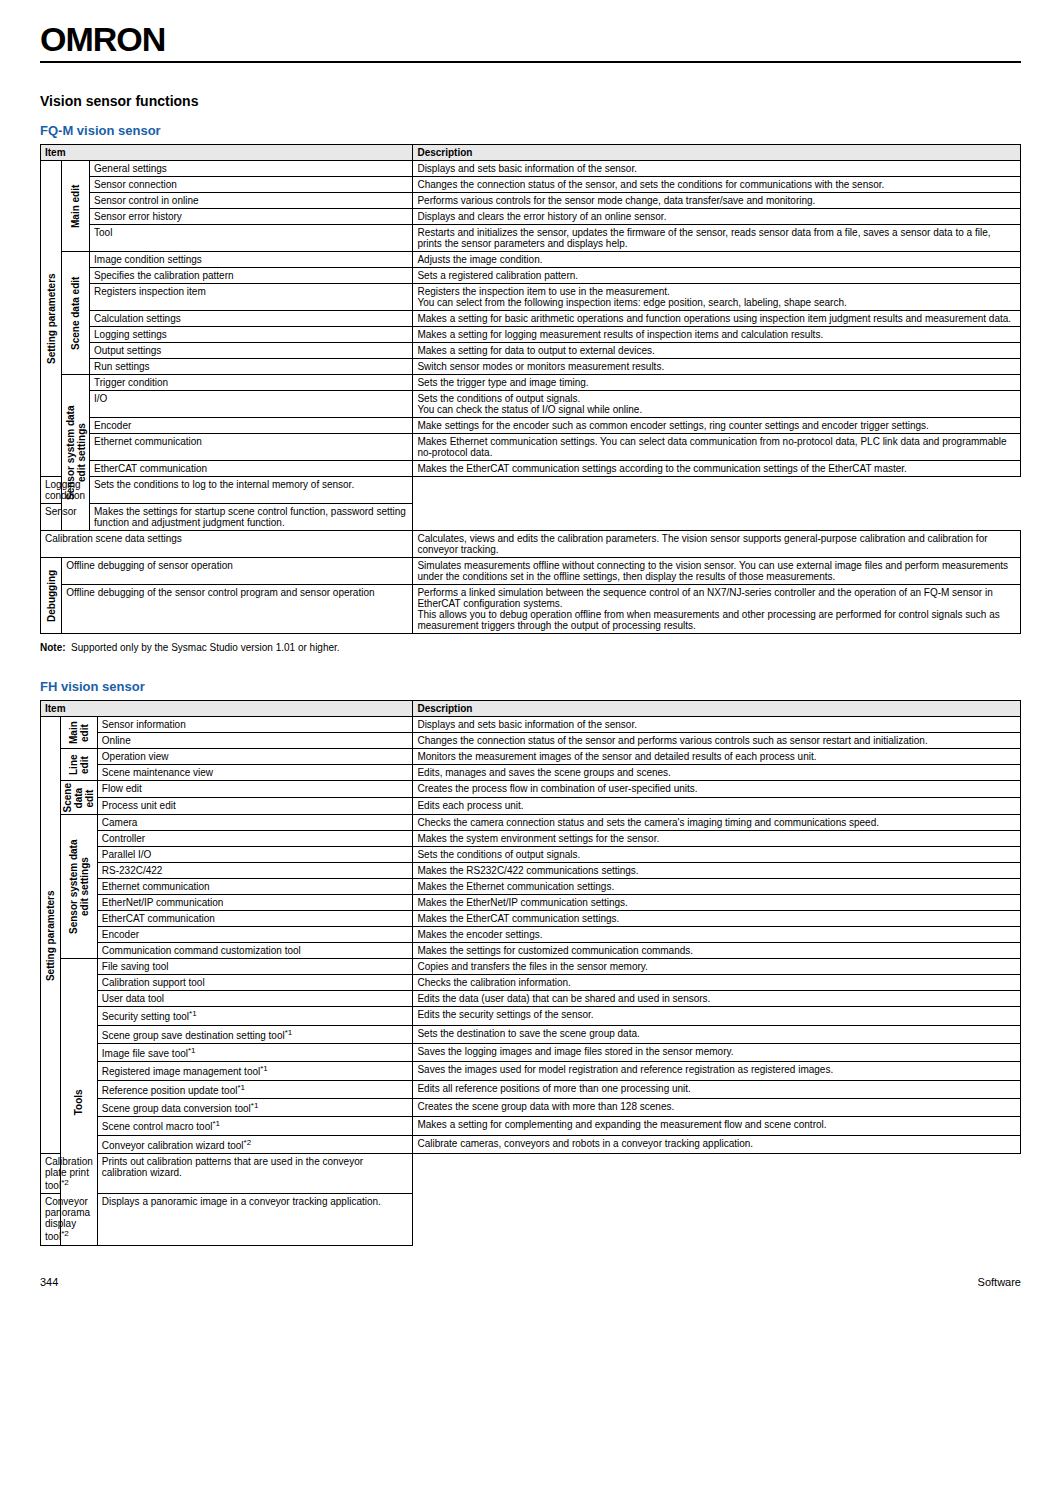OMRON
Vision sensor functions
FQ-M vision sensor
| Item | Description |
| --- | --- |
| Setting parameters | Main edit | General settings | Displays and sets basic information of the sensor. |
| Sensor connection | Changes the connection status of the sensor, and sets the conditions for communications with the sensor. |
| Sensor control in online | Performs various controls for the sensor mode change, data transfer/save and monitoring. |
| Sensor error history | Displays and clears the error history of an online sensor. |
| Tool | Restarts and initializes the sensor, updates the firmware of the sensor, reads sensor data from a file, saves a sensor data to a file, prints the sensor parameters and displays help. |
| Scene data edit | Image condition settings | Adjusts the image condition. |
| Specifies the calibration pattern | Sets a registered calibration pattern. |
| Registers inspection item | Registers the inspection item to use in the measurement. You can select from the following inspection items: edge position, search, labeling, shape search. |
| Calculation settings | Makes a setting for basic arithmetic operations and function operations using inspection item judgment results and measurement data. |
| Logging settings | Makes a setting for logging measurement results of inspection items and calculation results. |
| Output settings | Makes a setting for data to output to external devices. |
| Run settings | Switch sensor modes or monitors measurement results. |
| Sensor system data edit settings | Trigger condition | Sets the trigger type and image timing. |
| I/O | Sets the conditions of output signals. You can check the status of I/O signal while online. |
| Encoder | Make settings for the encoder such as common encoder settings, ring counter settings and encoder trigger settings. |
| Ethernet communication | Makes Ethernet communication settings. You can select data communication from no-protocol data, PLC link data and programmable no-protocol data. |
| EtherCAT communication | Makes the EtherCAT communication settings according to the communication settings of the EtherCAT master. |
| Logging condition | Sets the conditions to log to the internal memory of sensor. |
| Sensor | Makes the settings for startup scene control function, password setting function and adjustment judgment function. |
| Calibration scene data settings | Calculates, views and edits the calibration parameters. The vision sensor supports general-purpose calibration and calibration for conveyor tracking. |
| Debugging | Offline debugging of sensor operation | Simulates measurements offline without connecting to the vision sensor. You can use external image files and perform measurements under the conditions set in the offline settings, then display the results of those measurements. |
| Offline debugging of the sensor control program and sensor operation | Performs a linked simulation between the sequence control of an NX7/NJ-series controller and the operation of an FQ-M sensor in EtherCAT configuration systems. This allows you to debug operation offline from when measurements and other processing are performed for control signals such as measurement triggers through the output of processing results. |
Note: Supported only by the Sysmac Studio version 1.01 or higher.
FH vision sensor
| Item | Description |
| --- | --- |
| Setting parameters | Main edit | Sensor information | Displays and sets basic information of the sensor. |
| Online | Changes the connection status of the sensor and performs various controls such as sensor restart and initialization. |
| Line edit | Operation view | Monitors the measurement images of the sensor and detailed results of each process unit. |
| Scene maintenance view | Edits, manages and saves the scene groups and scenes. |
| Scene data edit | Flow edit | Creates the process flow in combination of user-specified units. |
| Process unit edit | Edits each process unit. |
| Sensor system data edit settings | Camera | Checks the camera connection status and sets the camera's imaging timing and communications speed. |
| Controller | Makes the system environment settings for the sensor. |
| Parallel I/O | Sets the conditions of output signals. |
| RS-232C/422 | Makes the RS232C/422 communications settings. |
| Ethernet communication | Makes the Ethernet communication settings. |
| EtherNet/IP communication | Makes the EtherNet/IP communication settings. |
| EtherCAT communication | Makes the EtherCAT communication settings. |
| Encoder | Makes the encoder settings. |
| Communication command customization tool | Makes the settings for customized communication commands. |
| Tools | File saving tool | Copies and transfers the files in the sensor memory. |
| Calibration support tool | Checks the calibration information. |
| User data tool | Edits the data (user data) that can be shared and used in sensors. |
| Security setting tool *1 | Edits the security settings of the sensor. |
| Scene group save destination setting tool *1 | Sets the destination to save the scene group data. |
| Image file save tool *1 | Saves the logging images and image files stored in the sensor memory. |
| Registered image management tool *1 | Saves the images used for model registration and reference registration as registered images. |
| Reference position update tool *1 | Edits all reference positions of more than one processing unit. |
| Scene group data conversion tool *1 | Creates the scene group data with more than 128 scenes. |
| Scene control macro tool *1 | Makes a setting for complementing and expanding the measurement flow and scene control. |
| Conveyor calibration wizard tool *2 | Calibrate cameras, conveyors and robots in a conveyor tracking application. |
| Calibration plate print tool *2 | Prints out calibration patterns that are used in the conveyor calibration wizard. |
| Conveyor panorama display tool *2 | Displays a panoramic image in a conveyor tracking application. |
344 Software